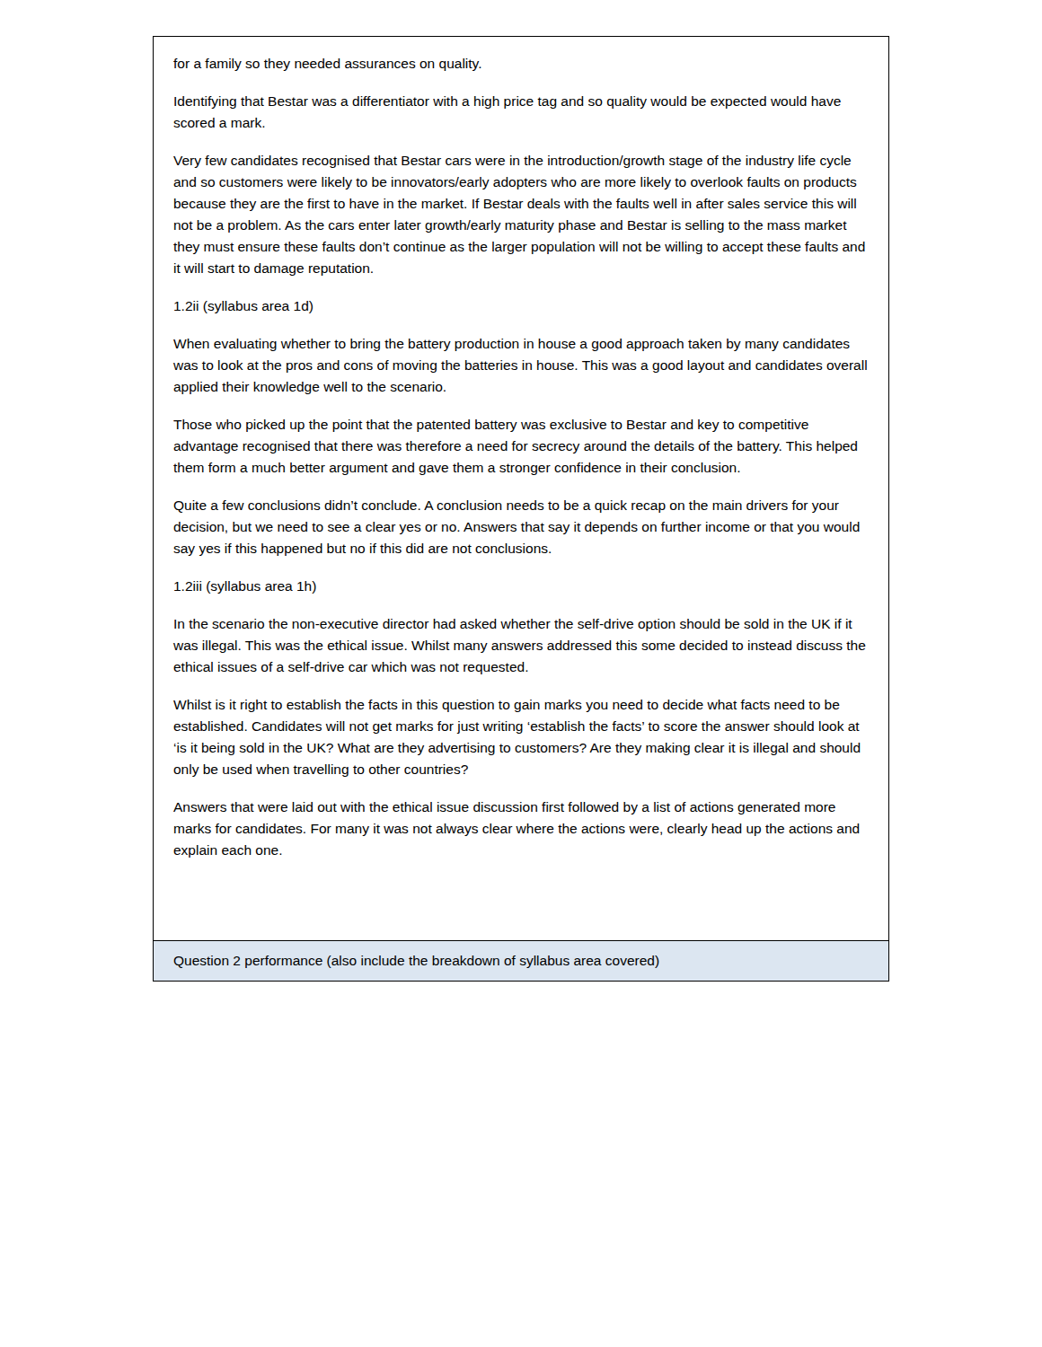for a family so they needed assurances on quality.
Identifying that Bestar was a differentiator with a high price tag and so quality would be expected would have scored a mark.
Very few candidates recognised that Bestar cars were in the introduction/growth stage of the industry life cycle and so customers were likely to be innovators/early adopters who are more likely to overlook faults on products because they are the first to have in the market. If Bestar deals with the faults well in after sales service this will not be a problem. As the cars enter later growth/early maturity phase and Bestar is selling to the mass market they must ensure these faults don’t continue as the larger population will not be willing to accept these faults and it will start to damage reputation.
1.2ii (syllabus area 1d)
When evaluating whether to bring the battery production in house a good approach taken by many candidates was to look at the pros and cons of moving the batteries in house. This was a good layout and candidates overall applied their knowledge well to the scenario.
Those who picked up the point that the patented battery was exclusive to Bestar and key to competitive advantage recognised that there was therefore a need for secrecy around the details of the battery. This helped them form a much better argument and gave them a stronger confidence in their conclusion.
Quite a few conclusions didn’t conclude. A conclusion needs to be a quick recap on the main drivers for your decision, but we need to see a clear yes or no. Answers that say it depends on further income or that you would say yes if this happened but no if this did are not conclusions.
1.2iii (syllabus area 1h)
In the scenario the non-executive director had asked whether the self-drive option should be sold in the UK if it was illegal. This was the ethical issue. Whilst many answers addressed this some decided to instead discuss the ethical issues of a self-drive car which was not requested.
Whilst is it right to establish the facts in this question to gain marks you need to decide what facts need to be established. Candidates will not get marks for just writing ‘establish the facts’ to score the answer should look at ‘is it being sold in the UK? What are they advertising to customers? Are they making clear it is illegal and should only be used when travelling to other countries?
Answers that were laid out with the ethical issue discussion first followed by a list of actions generated more marks for candidates. For many it was not always clear where the actions were, clearly head up the actions and explain each one.
Question 2 performance (also include the breakdown of syllabus area covered)